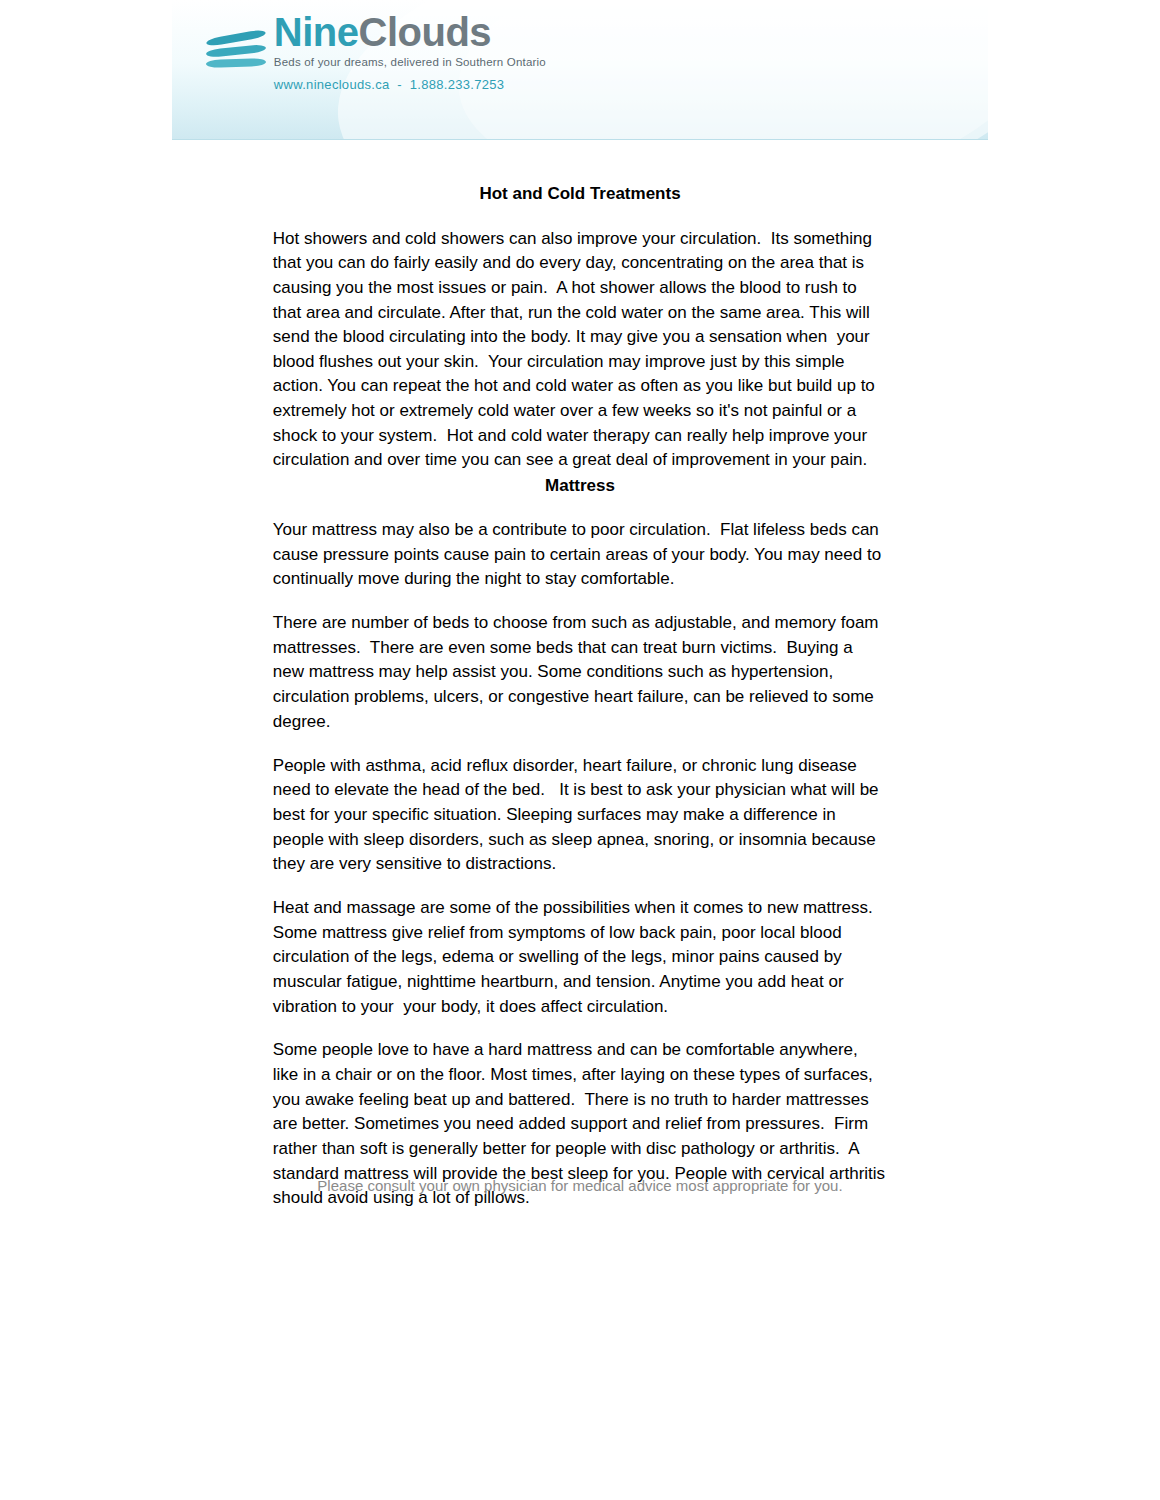Nine Clouds
Beds of your dreams, delivered in Southern Ontario
www.nineclouds.ca - 1.888.233.7253
Hot and Cold Treatments
Hot showers and cold showers can also improve your circulation. Its something that you can do fairly easily and do every day, concentrating on the area that is causing you the most issues or pain. A hot shower allows the blood to rush to that area and circulate. After that, run the cold water on the same area. This will send the blood circulating into the body. It may give you a sensation when your blood flushes out your skin. Your circulation may improve just by this simple action. You can repeat the hot and cold water as often as you like but build up to extremely hot or extremely cold water over a few weeks so it's not painful or a shock to your system. Hot and cold water therapy can really help improve your circulation and over time you can see a great deal of improvement in your pain.
Mattress
Your mattress may also be a contribute to poor circulation. Flat lifeless beds can cause pressure points cause pain to certain areas of your body. You may need to continually move during the night to stay comfortable.
There are number of beds to choose from such as adjustable, and memory foam mattresses. There are even some beds that can treat burn victims. Buying a new mattress may help assist you. Some conditions such as hypertension, circulation problems, ulcers, or congestive heart failure, can be relieved to some degree.
People with asthma, acid reflux disorder, heart failure, or chronic lung disease need to elevate the head of the bed. It is best to ask your physician what will be best for your specific situation. Sleeping surfaces may make a difference in people with sleep disorders, such as sleep apnea, snoring, or insomnia because they are very sensitive to distractions.
Heat and massage are some of the possibilities when it comes to new mattress. Some mattress give relief from symptoms of low back pain, poor local blood circulation of the legs, edema or swelling of the legs, minor pains caused by muscular fatigue, nighttime heartburn, and tension. Anytime you add heat or vibration to your your body, it does affect circulation.
Some people love to have a hard mattress and can be comfortable anywhere, like in a chair or on the floor. Most times, after laying on these types of surfaces, you awake feeling beat up and battered. There is no truth to harder mattresses are better. Sometimes you need added support and relief from pressures. Firm rather than soft is generally better for people with disc pathology or arthritis. A standard mattress will provide the best sleep for you. People with cervical arthritis should avoid using a lot of pillows.
Please consult your own physician for medical advice most appropriate for you.